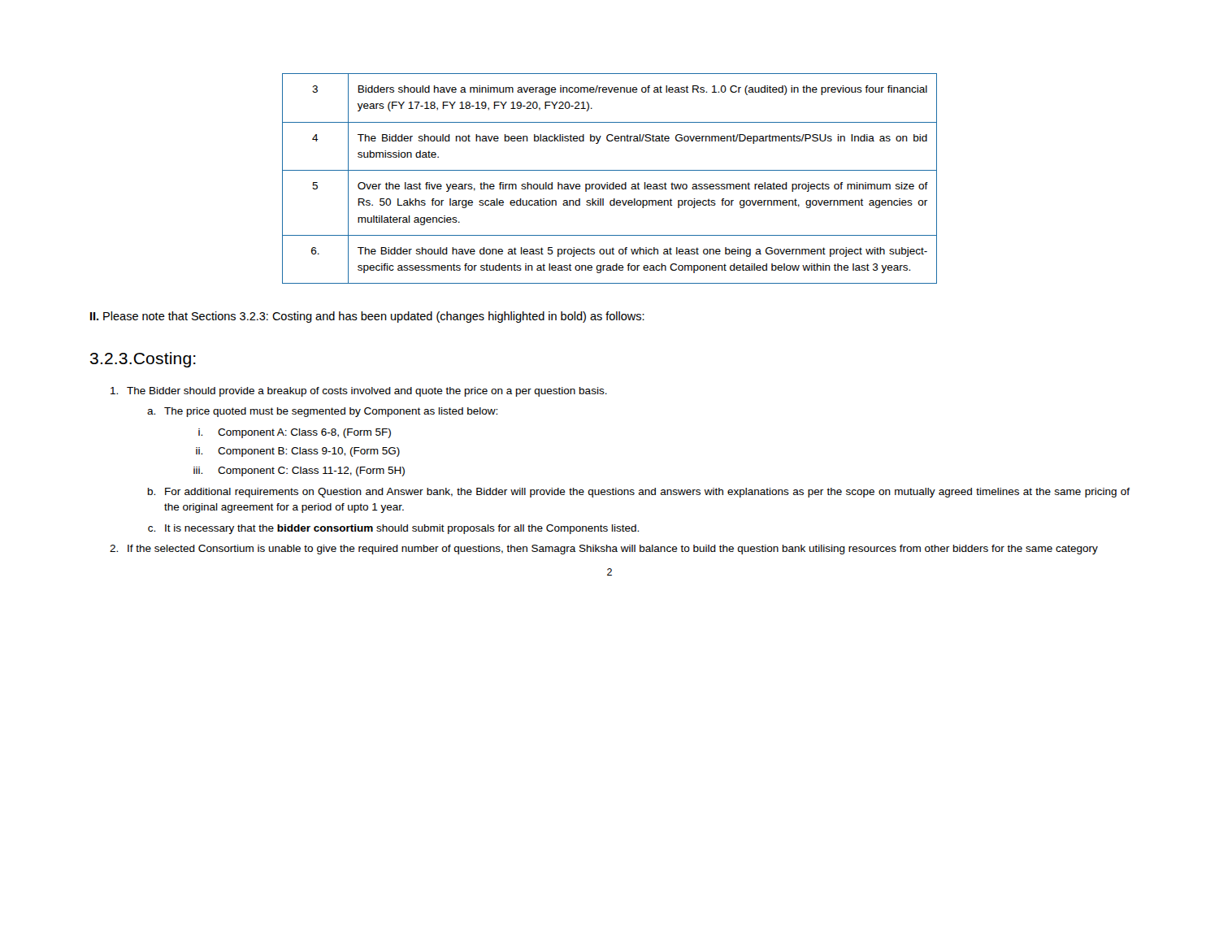| 3 | Bidders should have a minimum average income/revenue of at least Rs. 1.0 Cr (audited) in the previous four financial years (FY 17-18, FY 18-19, FY 19-20, FY20-21). |
| 4 | The Bidder should not have been blacklisted by Central/State Government/Departments/PSUs in India as on bid submission date. |
| 5 | Over the last five years, the firm should have provided at least two assessment related projects of minimum size of Rs. 50 Lakhs for large scale education and skill development projects for government, government agencies or multilateral agencies. |
| 6. | The Bidder should have done at least 5 projects out of which at least one being a Government project with subject-specific assessments for students in at least one grade for each Component detailed below within the last 3 years. |
II. Please note that Sections 3.2.3: Costing and has been updated (changes highlighted in bold) as follows:
3.2.3.Costing:
The Bidder should provide a breakup of costs involved and quote the price on a per question basis.
The price quoted must be segmented by Component as listed below:
Component A: Class 6-8, (Form 5F)
Component B: Class 9-10, (Form 5G)
Component C: Class 11-12, (Form 5H)
For additional requirements on Question and Answer bank, the Bidder will provide the questions and answers with explanations as per the scope on mutually agreed timelines at the same pricing of the original agreement for a period of upto 1 year.
It is necessary that the bidder consortium should submit proposals for all the Components listed.
If the selected Consortium is unable to give the required number of questions, then Samagra Shiksha will balance to build the question bank utilising resources from other bidders for the same category
2